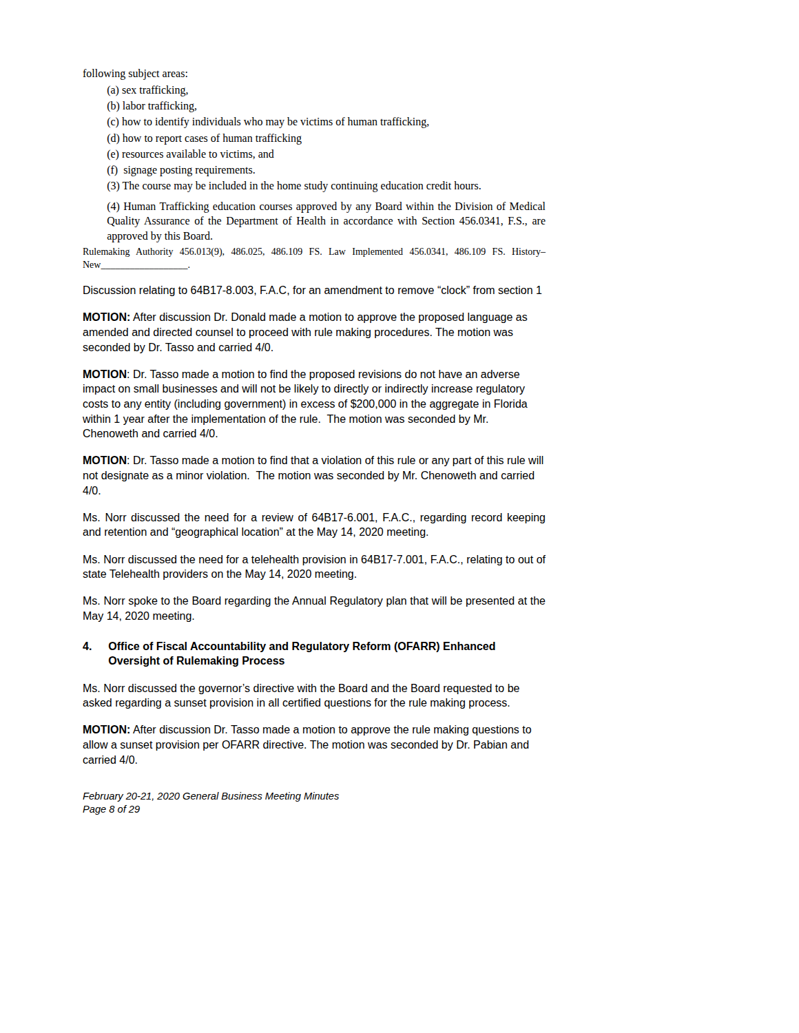following subject areas:
(a) sex trafficking,
(b) labor trafficking,
(c) how to identify individuals who may be victims of human trafficking,
(d) how to report cases of human trafficking
(e) resources available to victims, and
(f) signage posting requirements.
(3) The course may be included in the home study continuing education credit hours.
(4) Human Trafficking education courses approved by any Board within the Division of Medical Quality Assurance of the Department of Health in accordance with Section 456.0341, F.S., are approved by this Board.
Rulemaking Authority 456.013(9), 486.025, 486.109 FS. Law Implemented 456.0341, 486.109 FS. History–New__________________.
Discussion relating to 64B17-8.003, F.A.C, for an amendment to remove “clock” from section 1
MOTION: After discussion Dr. Donald made a motion to approve the proposed language as amended and directed counsel to proceed with rule making procedures. The motion was seconded by Dr. Tasso and carried 4/0.
MOTION: Dr. Tasso made a motion to find the proposed revisions do not have an adverse impact on small businesses and will not be likely to directly or indirectly increase regulatory costs to any entity (including government) in excess of $200,000 in the aggregate in Florida within 1 year after the implementation of the rule. The motion was seconded by Mr. Chenoweth and carried 4/0.
MOTION: Dr. Tasso made a motion to find that a violation of this rule or any part of this rule will not designate as a minor violation. The motion was seconded by Mr. Chenoweth and carried 4/0.
Ms. Norr discussed the need for a review of 64B17-6.001, F.A.C., regarding record keeping and retention and “geographical location” at the May 14, 2020 meeting.
Ms. Norr discussed the need for a telehealth provision in 64B17-7.001, F.A.C., relating to out of state Telehealth providers on the May 14, 2020 meeting.
Ms. Norr spoke to the Board regarding the Annual Regulatory plan that will be presented at the May 14, 2020 meeting.
4. Office of Fiscal Accountability and Regulatory Reform (OFARR) Enhanced Oversight of Rulemaking Process
Ms. Norr discussed the governor’s directive with the Board and the Board requested to be asked regarding a sunset provision in all certified questions for the rule making process.
MOTION: After discussion Dr. Tasso made a motion to approve the rule making questions to allow a sunset provision per OFARR directive. The motion was seconded by Dr. Pabian and carried 4/0.
February 20-21, 2020 General Business Meeting Minutes
Page 8 of 29